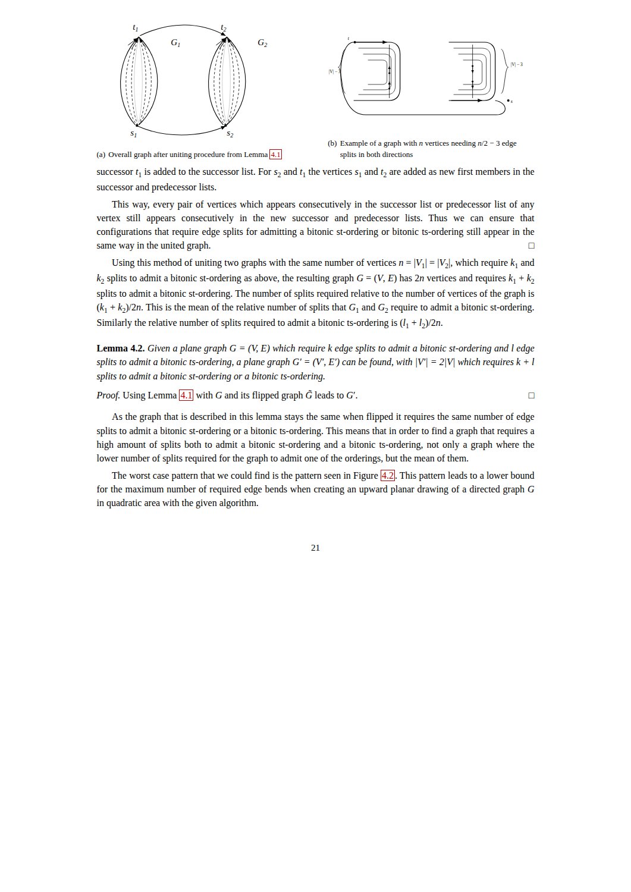t1 t2 G1 G2 s1 s2
(a) Overall graph after uniting procedure from Lemma 4.1
t |V| − 3 s |V| − 3
(b) Example of a graph with n vertices needing n/2 − 3 edge splits in both directions
successor t1 is added to the successor list. For s2 and t1 the vertices s1 and t2 are added as new first members in the successor and predecessor lists.
This way, every pair of vertices which appears consecutively in the successor list or predecessor list of any vertex still appears consecutively in the new successor and predecessor lists. Thus we can ensure that configurations that require edge splits for admitting a bitonic st-ordering or bitonic ts-ordering still appear in the same way in the united graph. □
Using this method of uniting two graphs with the same number of vertices n = |V1| = |V2|, which require k1 and k2 splits to admit a bitonic st-ordering as above, the resulting graph G = (V, E) has 2n vertices and requires k1 + k2 splits to admit a bitonic st-ordering. The number of splits required relative to the number of vertices of the graph is (k1 + k2)/2n. This is the mean of the relative number of splits that G1 and G2 require to admit a bitonic st-ordering. Similarly the relative number of splits required to admit a bitonic ts-ordering is (l1 + l2)/2n.
Lemma 4.2. Given a plane graph G = (V, E) which require k edge splits to admit a bitonic st-ordering and l edge splits to admit a bitonic ts-ordering, a plane graph G′ = (V′, E′) can be found, with |V′| = 2|V| which requires k + l splits to admit a bitonic st-ordering or a bitonic ts-ordering.
Proof. Using Lemma 4.1 with G and its flipped graph G̃ leads to G′. □
As the graph that is described in this lemma stays the same when flipped it requires the same number of edge splits to admit a bitonic st-ordering or a bitonic ts-ordering. This means that in order to find a graph that requires a high amount of splits both to admit a bitonic st-ordering and a bitonic ts-ordering, not only a graph where the lower number of splits required for the graph to admit one of the orderings, but the mean of them.
The worst case pattern that we could find is the pattern seen in Figure 4.2. This pattern leads to a lower bound for the maximum number of required edge bends when creating an upward planar drawing of a directed graph G in quadratic area with the given algorithm.
21